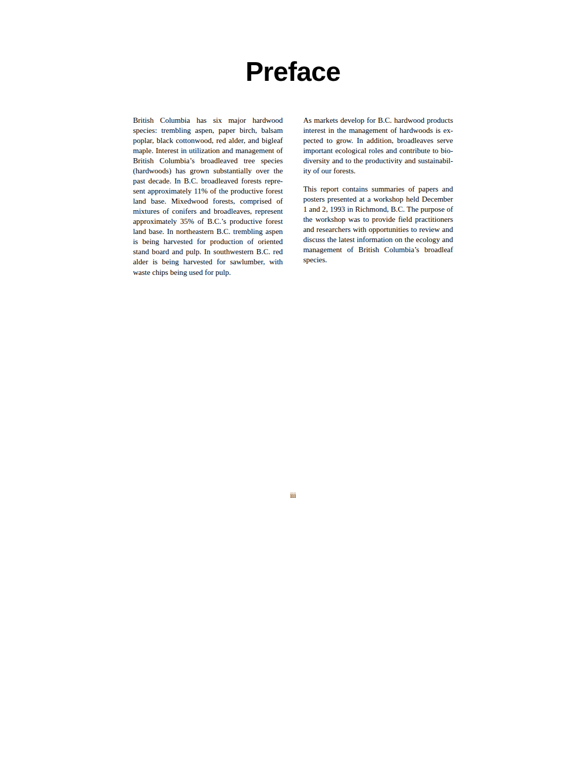Preface
British Columbia has six major hardwood species: trembling aspen, paper birch, balsam poplar, black cottonwood, red alder, and bigleaf maple. Interest in utilization and management of British Columbia’s broadleaved tree species (hardwoods) has grown substantially over the past decade. In B.C. broadleaved forests represent approximately 11% of the productive forest land base. Mixedwood forests, comprised of mixtures of conifers and broadleaves, represent approximately 35% of B.C.’s productive forest land base. In northeastern B.C. trembling aspen is being harvested for production of oriented stand board and pulp. In southwestern B.C. red alder is being harvested for sawlumber, with waste chips being used for pulp.
As markets develop for B.C. hardwood products interest in the management of hardwoods is expected to grow. In addition, broadleaves serve important ecological roles and contribute to biodiversity and to the productivity and sustainability of our forests.
This report contains summaries of papers and posters presented at a workshop held December 1 and 2, 1993 in Richmond, B.C. The purpose of the workshop was to provide field practitioners and researchers with opportunities to review and discuss the latest information on the ecology and management of British Columbia’s broadleaf species.
iii